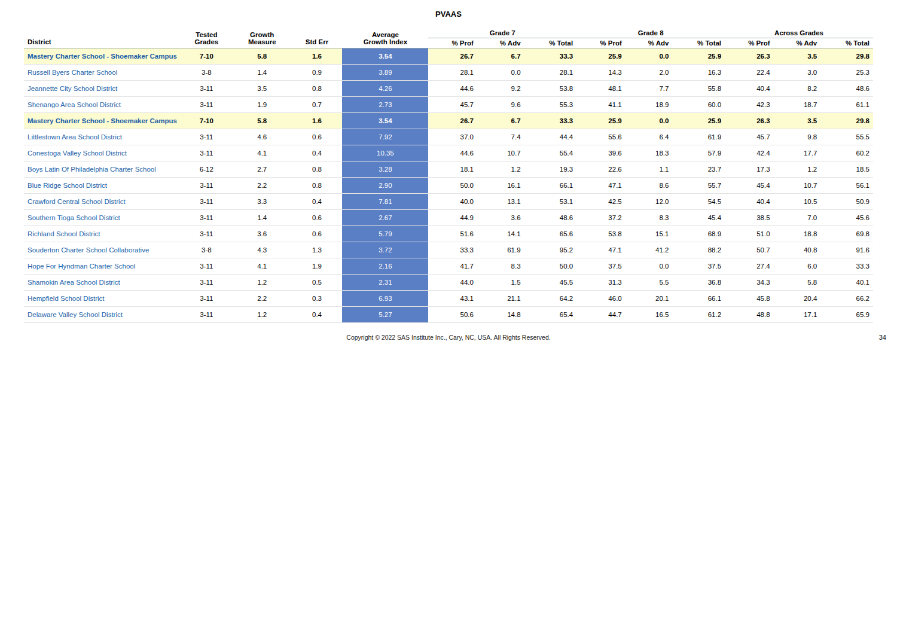PVAAS
| District | Tested Grades | Growth Measure | Std Err | Average Growth Index | Grade 7 | Grade 8 | Across Grades |
| --- | --- | --- | --- | --- | --- | --- | --- |
| % Prof | % Adv | % Total | % Prof | % Adv | % Total | % Prof | % Adv | % Total |
| Mastery Charter School - Shoemaker Campus | 7-10 | 5.8 | 1.6 | 3.54 | 26.7 | 6.7 | 33.3 | 25.9 | 0.0 | 25.9 | 26.3 | 3.5 | 29.8 |
| Russell Byers Charter School | 3-8 | 1.4 | 0.9 | 3.89 | 28.1 | 0.0 | 28.1 | 14.3 | 2.0 | 16.3 | 22.4 | 3.0 | 25.3 |
| Jeannette City School District | 3-11 | 3.5 | 0.8 | 4.26 | 44.6 | 9.2 | 53.8 | 48.1 | 7.7 | 55.8 | 40.4 | 8.2 | 48.6 |
| Shenango Area School District | 3-11 | 1.9 | 0.7 | 2.73 | 45.7 | 9.6 | 55.3 | 41.1 | 18.9 | 60.0 | 42.3 | 18.7 | 61.1 |
| Mastery Charter School - Shoemaker Campus | 7-10 | 5.8 | 1.6 | 3.54 | 26.7 | 6.7 | 33.3 | 25.9 | 0.0 | 25.9 | 26.3 | 3.5 | 29.8 |
| Littlestown Area School District | 3-11 | 4.6 | 0.6 | 7.92 | 37.0 | 7.4 | 44.4 | 55.6 | 6.4 | 61.9 | 45.7 | 9.8 | 55.5 |
| Conestoga Valley School District | 3-11 | 4.1 | 0.4 | 10.35 | 44.6 | 10.7 | 55.4 | 39.6 | 18.3 | 57.9 | 42.4 | 17.7 | 60.2 |
| Boys Latin Of Philadelphia Charter School | 6-12 | 2.7 | 0.8 | 3.28 | 18.1 | 1.2 | 19.3 | 22.6 | 1.1 | 23.7 | 17.3 | 1.2 | 18.5 |
| Blue Ridge School District | 3-11 | 2.2 | 0.8 | 2.90 | 50.0 | 16.1 | 66.1 | 47.1 | 8.6 | 55.7 | 45.4 | 10.7 | 56.1 |
| Crawford Central School District | 3-11 | 3.3 | 0.4 | 7.81 | 40.0 | 13.1 | 53.1 | 42.5 | 12.0 | 54.5 | 40.4 | 10.5 | 50.9 |
| Southern Tioga School District | 3-11 | 1.4 | 0.6 | 2.67 | 44.9 | 3.6 | 48.6 | 37.2 | 8.3 | 45.4 | 38.5 | 7.0 | 45.6 |
| Richland School District | 3-11 | 3.6 | 0.6 | 5.79 | 51.6 | 14.1 | 65.6 | 53.8 | 15.1 | 68.9 | 51.0 | 18.8 | 69.8 |
| Souderton Charter School Collaborative | 3-8 | 4.3 | 1.3 | 3.72 | 33.3 | 61.9 | 95.2 | 47.1 | 41.2 | 88.2 | 50.7 | 40.8 | 91.6 |
| Hope For Hyndman Charter School | 3-11 | 4.1 | 1.9 | 2.16 | 41.7 | 8.3 | 50.0 | 37.5 | 0.0 | 37.5 | 27.4 | 6.0 | 33.3 |
| Shamokin Area School District | 3-11 | 1.2 | 0.5 | 2.31 | 44.0 | 1.5 | 45.5 | 31.3 | 5.5 | 36.8 | 34.3 | 5.8 | 40.1 |
| Hempfield School District | 3-11 | 2.2 | 0.3 | 6.93 | 43.1 | 21.1 | 64.2 | 46.0 | 20.1 | 66.1 | 45.8 | 20.4 | 66.2 |
| Delaware Valley School District | 3-11 | 1.2 | 0.4 | 5.27 | 50.6 | 14.8 | 65.4 | 44.7 | 16.5 | 61.2 | 48.8 | 17.1 | 65.9 |
Copyright © 2022 SAS Institute Inc., Cary, NC, USA. All Rights Reserved.
34